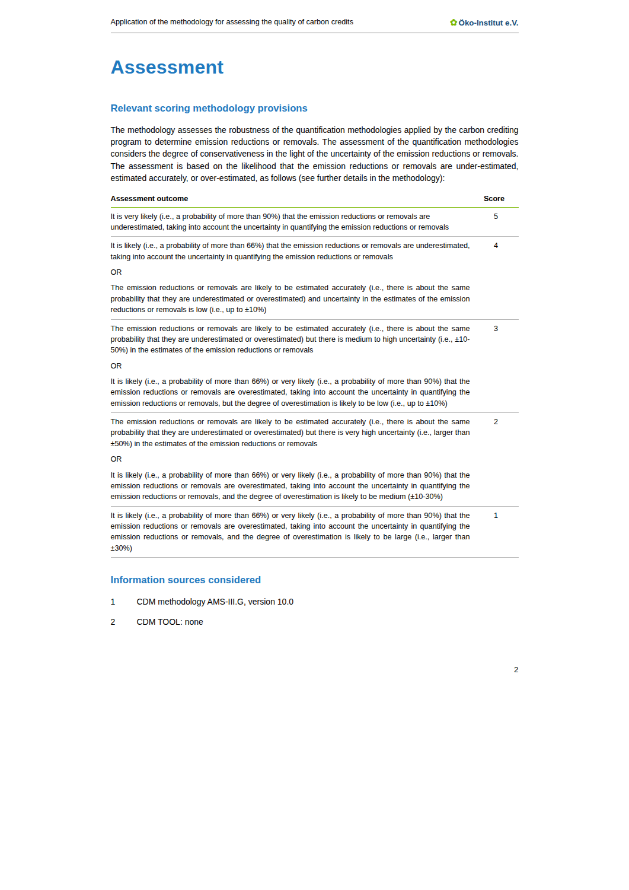Application of the methodology for assessing the quality of carbon credits
✿Öko-Institut e.V.
Assessment
Relevant scoring methodology provisions
The methodology assesses the robustness of the quantification methodologies applied by the carbon crediting program to determine emission reductions or removals. The assessment of the quantification methodologies considers the degree of conservativeness in the light of the uncertainty of the emission reductions or removals. The assessment is based on the likelihood that the emission reductions or removals are under-estimated, estimated accurately, or over-estimated, as follows (see further details in the methodology):
| Assessment outcome | Score |
| --- | --- |
| It is very likely (i.e., a probability of more than 90%) that the emission reductions or removals are underestimated, taking into account the uncertainty in quantifying the emission reductions or removals | 5 |
| It is likely (i.e., a probability of more than 66%) that the emission reductions or removals are underestimated, taking into account the uncertainty in quantifying the emission reductions or removals OR The emission reductions or removals are likely to be estimated accurately (i.e., there is about the same probability that they are underestimated or overestimated) and uncertainty in the estimates of the emission reductions or removals is low (i.e., up to ±10%) | 4 |
| The emission reductions or removals are likely to be estimated accurately (i.e., there is about the same probability that they are underestimated or overestimated) but there is medium to high uncertainty (i.e., ±10-50%) in the estimates of the emission reductions or removals OR It is likely (i.e., a probability of more than 66%) or very likely (i.e., a probability of more than 90%) that the emission reductions or removals are overestimated, taking into account the uncertainty in quantifying the emission reductions or removals, but the degree of overestimation is likely to be low (i.e., up to ±10%) | 3 |
| The emission reductions or removals are likely to be estimated accurately (i.e., there is about the same probability that they are underestimated or overestimated) but there is very high uncertainty (i.e., larger than ±50%) in the estimates of the emission reductions or removals OR It is likely (i.e., a probability of more than 66%) or very likely (i.e., a probability of more than 90%) that the emission reductions or removals are overestimated, taking into account the uncertainty in quantifying the emission reductions or removals, and the degree of overestimation is likely to be medium (±10-30%) | 2 |
| It is likely (i.e., a probability of more than 66%) or very likely (i.e., a probability of more than 90%) that the emission reductions or removals are overestimated, taking into account the uncertainty in quantifying the emission reductions or removals, and the degree of overestimation is likely to be large (i.e., larger than ±30%) | 1 |
Information sources considered
CDM methodology AMS-III.G, version 10.0
CDM TOOL: none
2